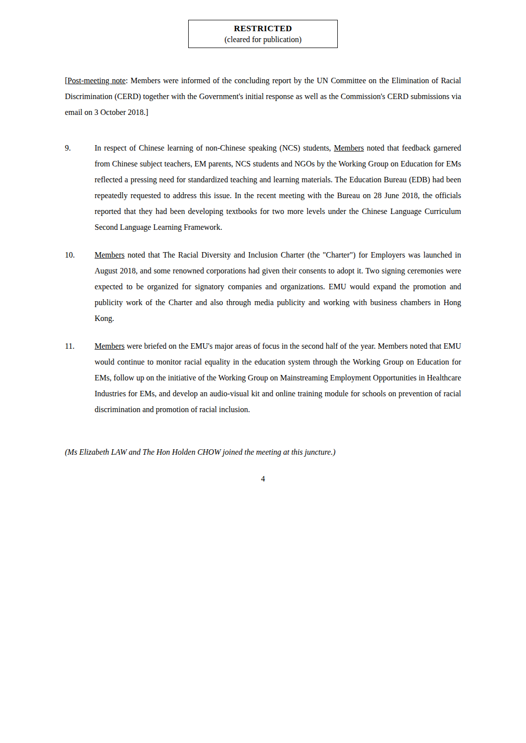RESTRICTED
(cleared for publication)
[Post-meeting note: Members were informed of the concluding report by the UN Committee on the Elimination of Racial Discrimination (CERD) together with the Government's initial response as well as the Commission's CERD submissions via email on 3 October 2018.]
9.
In respect of Chinese learning of non-Chinese speaking (NCS) students, Members noted that feedback garnered from Chinese subject teachers, EM parents, NCS students and NGOs by the Working Group on Education for EMs reflected a pressing need for standardized teaching and learning materials. The Education Bureau (EDB) had been repeatedly requested to address this issue. In the recent meeting with the Bureau on 28 June 2018, the officials reported that they had been developing textbooks for two more levels under the Chinese Language Curriculum Second Language Learning Framework.
10.
Members noted that The Racial Diversity and Inclusion Charter (the "Charter") for Employers was launched in August 2018, and some renowned corporations had given their consents to adopt it. Two signing ceremonies were expected to be organized for signatory companies and organizations. EMU would expand the promotion and publicity work of the Charter and also through media publicity and working with business chambers in Hong Kong.
11.
Members were briefed on the EMU's major areas of focus in the second half of the year. Members noted that EMU would continue to monitor racial equality in the education system through the Working Group on Education for EMs, follow up on the initiative of the Working Group on Mainstreaming Employment Opportunities in Healthcare Industries for EMs, and develop an audio-visual kit and online training module for schools on prevention of racial discrimination and promotion of racial inclusion.
(Ms Elizabeth LAW and The Hon Holden CHOW joined the meeting at this juncture.)
4